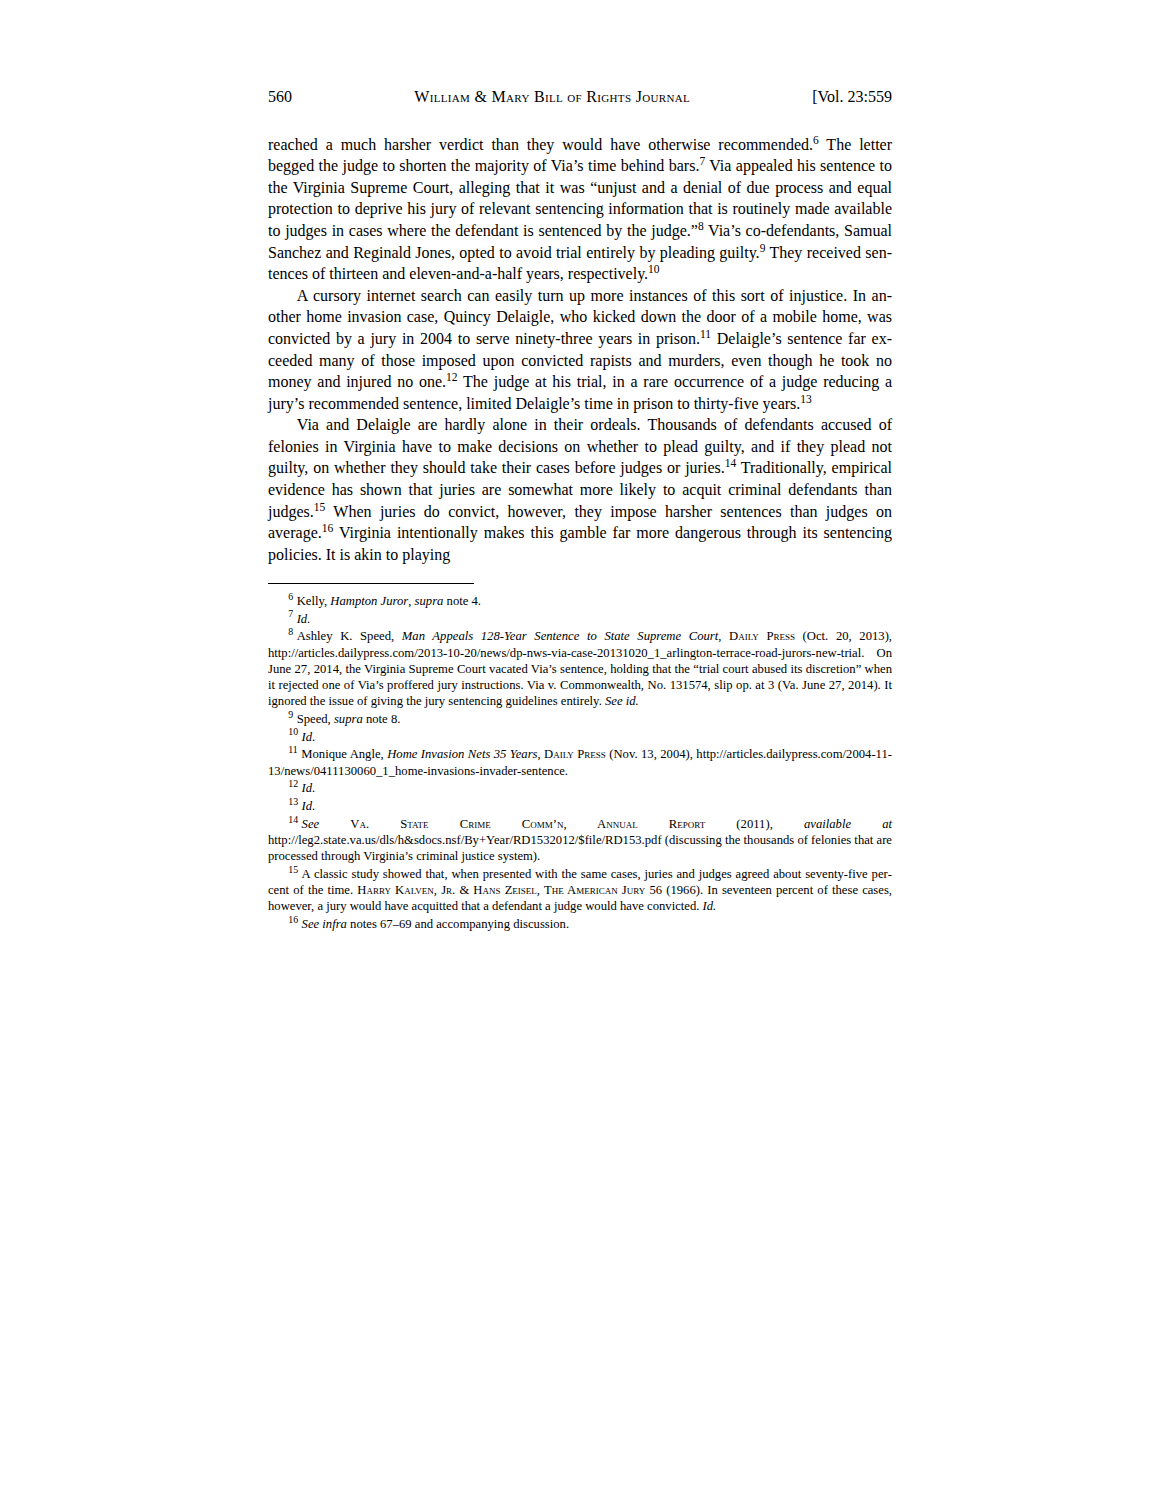560 William & Mary Bill of Rights Journal [Vol. 23:559
reached a much harsher verdict than they would have otherwise recommended.6 The letter begged the judge to shorten the majority of Via’s time behind bars.7 Via appealed his sentence to the Virginia Supreme Court, alleging that it was “unjust and a denial of due process and equal protection to deprive his jury of relevant sentencing information that is routinely made available to judges in cases where the defendant is sentenced by the judge.”8 Via’s co-defendants, Samual Sanchez and Reginald Jones, opted to avoid trial entirely by pleading guilty.9 They received sentences of thirteen and eleven-and-a-half years, respectively.10
A cursory internet search can easily turn up more instances of this sort of injustice. In another home invasion case, Quincy Delaigle, who kicked down the door of a mobile home, was convicted by a jury in 2004 to serve ninety-three years in prison.11 Delaigle’s sentence far exceeded many of those imposed upon convicted rapists and murders, even though he took no money and injured no one.12 The judge at his trial, in a rare occurrence of a judge reducing a jury’s recommended sentence, limited Delaigle’s time in prison to thirty-five years.13
Via and Delaigle are hardly alone in their ordeals. Thousands of defendants accused of felonies in Virginia have to make decisions on whether to plead guilty, and if they plead not guilty, on whether they should take their cases before judges or juries.14 Traditionally, empirical evidence has shown that juries are somewhat more likely to acquit criminal defendants than judges.15 When juries do convict, however, they impose harsher sentences than judges on average.16 Virginia intentionally makes this gamble far more dangerous through its sentencing policies. It is akin to playing
6 Kelly, Hampton Juror, supra note 4.
7 Id.
8 Ashley K. Speed, Man Appeals 128-Year Sentence to State Supreme Court, Daily Press (Oct. 20, 2013), http://articles.dailypress.com/2013-10-20/news/dp-nws-via-case-20131020_1_arlington-terrace-road-jurors-new-trial. On June 27, 2014, the Virginia Supreme Court vacated Via’s sentence, holding that the “trial court abused its discretion” when it rejected one of Via’s proffered jury instructions. Via v. Commonwealth, No. 131574, slip op. at 3 (Va. June 27, 2014). It ignored the issue of giving the jury sentencing guidelines entirely. See id.
9 Speed, supra note 8.
10 Id.
11 Monique Angle, Home Invasion Nets 35 Years, Daily Press (Nov. 13, 2004), http://articles.dailypress.com/2004-11-13/news/0411130060_1_home-invasions-invader-sentence.
12 Id.
13 Id.
14 See Va. State Crime Comm’n, Annual Report (2011), available at http://leg2.state.va.us/dls/h&sdocs.nsf/By+Year/RD1532012/$file/RD153.pdf (discussing the thousands of felonies that are processed through Virginia’s criminal justice system).
15 A classic study showed that, when presented with the same cases, juries and judges agreed about seventy-five percent of the time. Harry Kalven, Jr. & Hans Zeisel, The American Jury 56 (1966). In seventeen percent of these cases, however, a jury would have acquitted that a defendant a judge would have convicted. Id.
16 See infra notes 67–69 and accompanying discussion.